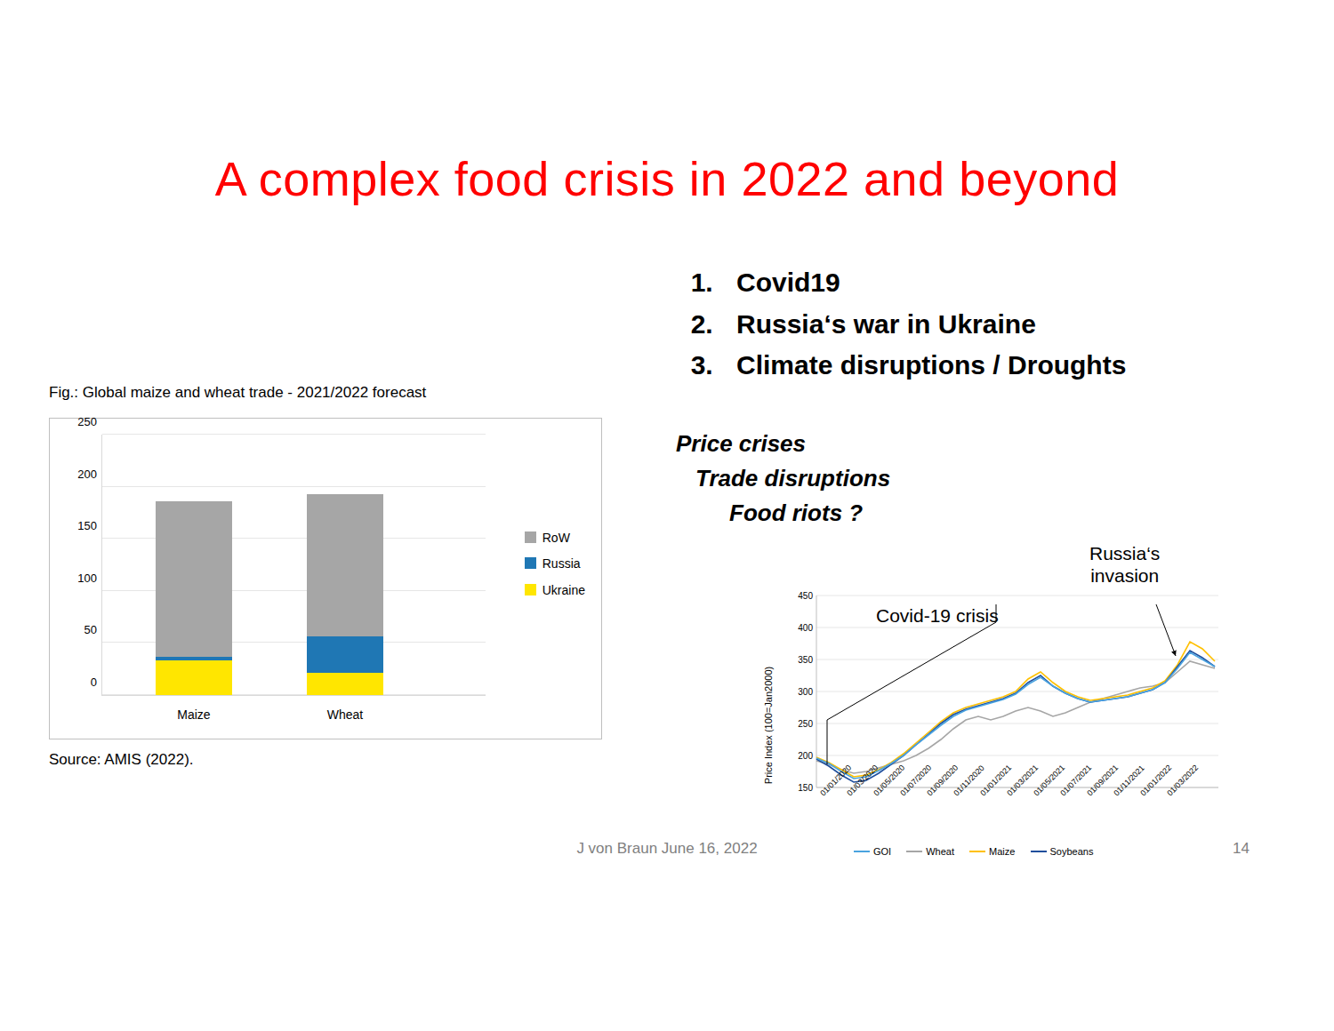A complex food crisis in 2022 and beyond
Covid19
Russia‘s war in Ukraine
Climate disruptions / Droughts
Price crises
Trade disruptions
Food riots ?
Fig.: Global maize and wheat trade - 2021/2022 forecast
0
50
100
150
200
250
Maize
Wheat
RoW
Russia
Ukraine
Source: AMIS (2022).
Price Index (100=Jan2000)
450 400 350 300 250 200 150 01/01/2020 01/03/2020 01/05/2020 01/07/2020 01/09/2020 01/11/2020 01/01/2021 01/03/2021 01/05/2021 01/07/2021 01/09/2021 01/11/2021 01/01/2022 01/03/2022
Covid-19 crisis
Russia‘s
invasion
GOI Wheat Maize Soybeans
J von Braun June 16, 2022
14